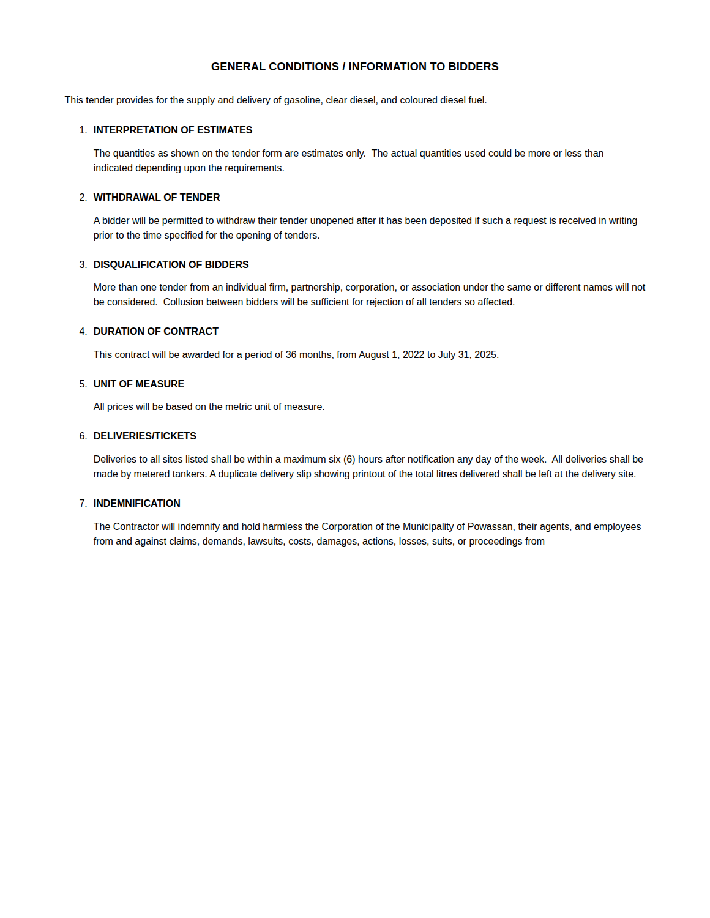GENERAL CONDITIONS / INFORMATION TO BIDDERS
This tender provides for the supply and delivery of gasoline, clear diesel, and coloured diesel fuel.
INTERPRETATION OF ESTIMATES
The quantities as shown on the tender form are estimates only. The actual quantities used could be more or less than indicated depending upon the requirements.
WITHDRAWAL OF TENDER
A bidder will be permitted to withdraw their tender unopened after it has been deposited if such a request is received in writing prior to the time specified for the opening of tenders.
DISQUALIFICATION OF BIDDERS
More than one tender from an individual firm, partnership, corporation, or association under the same or different names will not be considered. Collusion between bidders will be sufficient for rejection of all tenders so affected.
DURATION OF CONTRACT
This contract will be awarded for a period of 36 months, from August 1, 2022 to July 31, 2025.
UNIT OF MEASURE
All prices will be based on the metric unit of measure.
DELIVERIES/TICKETS
Deliveries to all sites listed shall be within a maximum six (6) hours after notification any day of the week. All deliveries shall be made by metered tankers. A duplicate delivery slip showing printout of the total litres delivered shall be left at the delivery site.
INDEMNIFICATION
The Contractor will indemnify and hold harmless the Corporation of the Municipality of Powassan, their agents, and employees from and against claims, demands, lawsuits, costs, damages, actions, losses, suits, or proceedings from